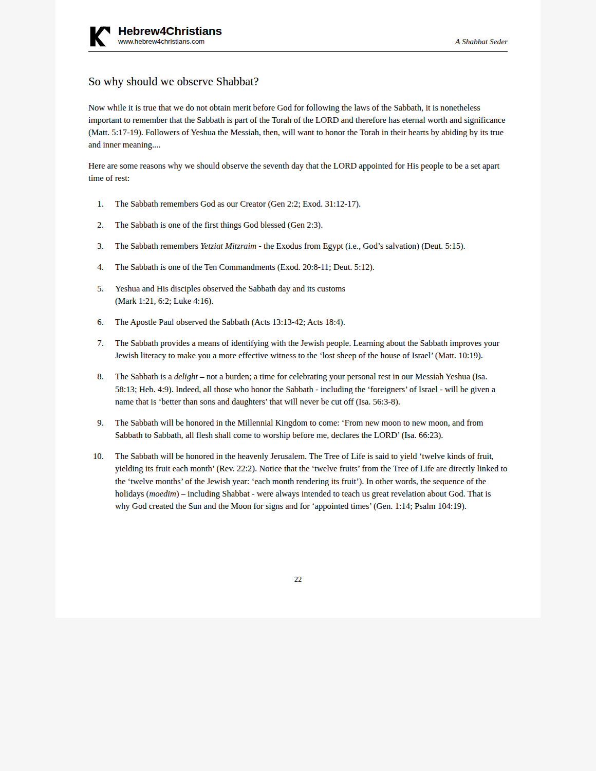Hebrew4Christians
www.hebrew4christians.com
A Shabbat Seder
So why should we observe Shabbat?
Now while it is true that we do not obtain merit before God for following the laws of the Sabbath, it is nonetheless important to remember that the Sabbath is part of the Torah of the LORD and therefore has eternal worth and significance (Matt. 5:17-19). Followers of Yeshua the Messiah, then, will want to honor the Torah in their hearts by abiding by its true and inner meaning....
Here are some reasons why we should observe the seventh day that the LORD appointed for His people to be a set apart time of rest:
The Sabbath remembers God as our Creator (Gen 2:2; Exod. 31:12-17).
The Sabbath is one of the first things God blessed (Gen 2:3).
The Sabbath remembers Yetziat Mitzraim - the Exodus from Egypt (i.e., God’s salvation) (Deut. 5:15).
The Sabbath is one of the Ten Commandments (Exod. 20:8-11; Deut. 5:12).
Yeshua and His disciples observed the Sabbath day and its customs
(Mark 1:21, 6:2; Luke 4:16).
The Apostle Paul observed the Sabbath (Acts 13:13-42; Acts 18:4).
The Sabbath provides a means of identifying with the Jewish people. Learning about the Sabbath improves your Jewish literacy to make you a more effective witness to the ‘lost sheep of the house of Israel’ (Matt. 10:19).
The Sabbath is a delight – not a burden; a time for celebrating your personal rest in our Messiah Yeshua (Isa. 58:13; Heb. 4:9). Indeed, all those who honor the Sabbath - including the ‘foreigners’ of Israel - will be given a name that is ‘better than sons and daughters’ that will never be cut off (Isa. 56:3-8).
The Sabbath will be honored in the Millennial Kingdom to come: ‘From new moon to new moon, and from Sabbath to Sabbath, all flesh shall come to worship before me, declares the LORD’ (Isa. 66:23).
The Sabbath will be honored in the heavenly Jerusalem. The Tree of Life is said to yield ‘twelve kinds of fruit, yielding its fruit each month’ (Rev. 22:2). Notice that the ‘twelve fruits’ from the Tree of Life are directly linked to the ‘twelve months’ of the Jewish year: ‘each month rendering its fruit’). In other words, the sequence of the holidays (moedim) – including Shabbat - were always intended to teach us great revelation about God. That is why God created the Sun and the Moon for signs and for ‘appointed times’ (Gen. 1:14; Psalm 104:19).
22